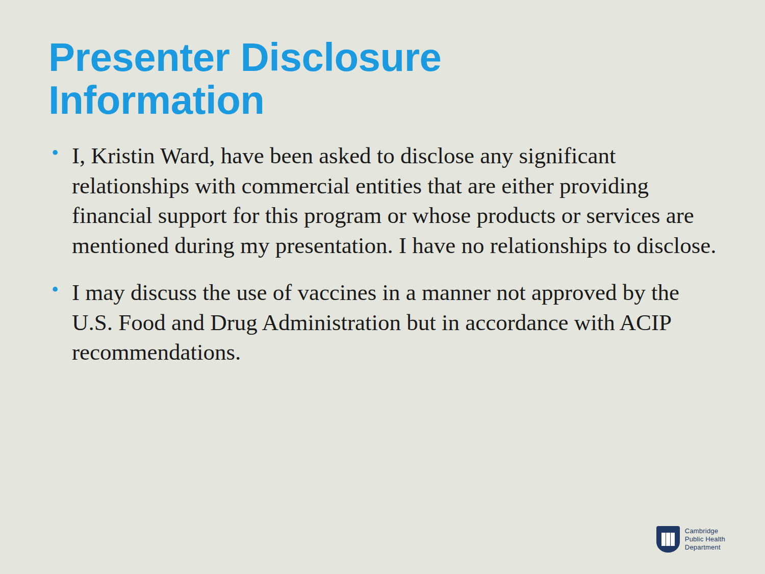Presenter Disclosure
Information
I, Kristin Ward, have been asked to disclose any significant relationships with commercial entities that are either providing financial support for this program or whose products or services are mentioned during my presentation. I have no relationships to disclose.
I may discuss the use of vaccines in a manner not approved by the U.S. Food and Drug Administration but in accordance with ACIP recommendations.
Cambridge
Public Health
Department